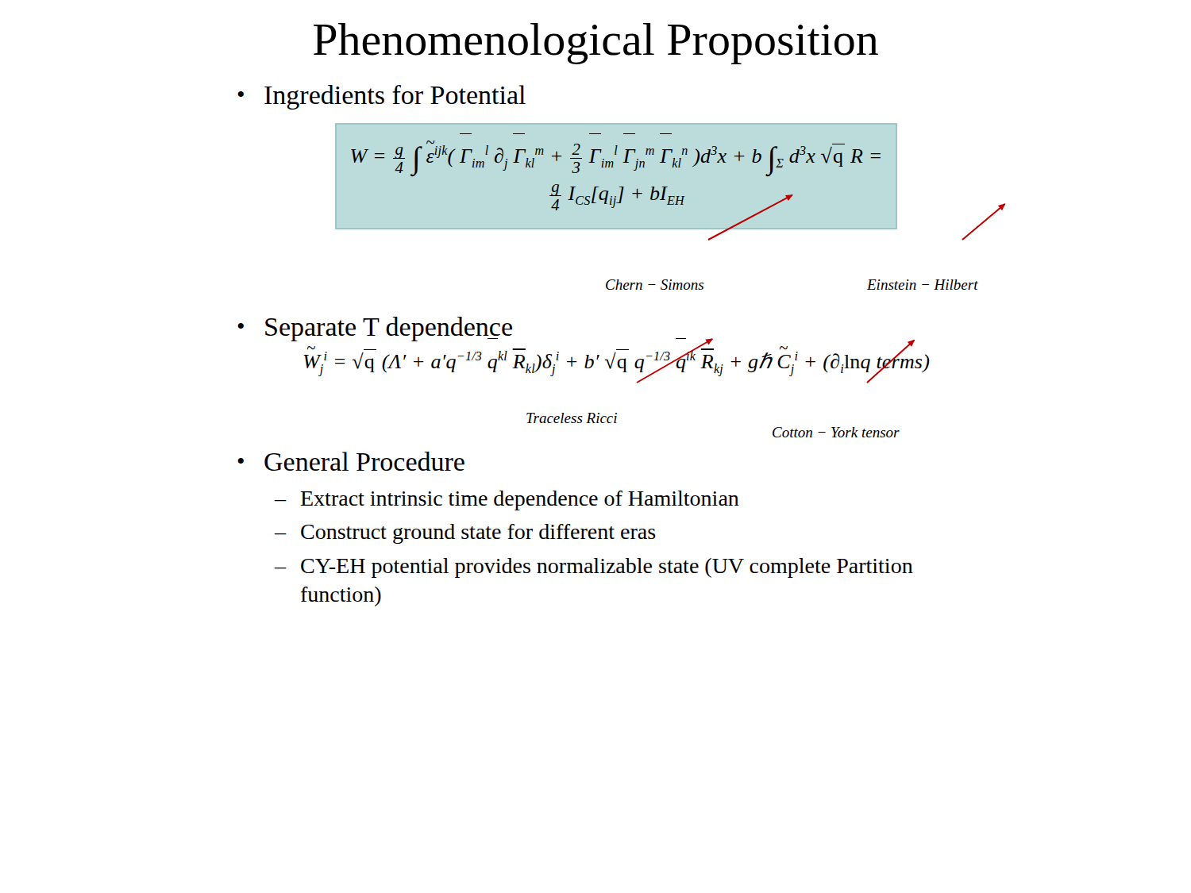Phenomenological Proposition
Ingredients for Potential
W = g 4 ∫ ~εijk( Γiml ∂j Γklm + 23 Γiml Γjnm Γkln )d3x + b ∫Σ d3x √q R = g 4 ICS[qij] + bIEH
Chern − Simons
Einstein − Hilbert
Separate T dependence
~Wji = √q (Λ′ + a′q−1/3 qkl Rkl)δji + b′ √q q−1/3 qik Rkj + gℏ ~Cji + (∂ilnq terms)
Traceless Ricci
Cotton − York tensor
General Procedure
Extract intrinsic time dependence of Hamiltonian
Construct ground state for different eras
CY-EH potential provides normalizable state (UV complete Partition function)